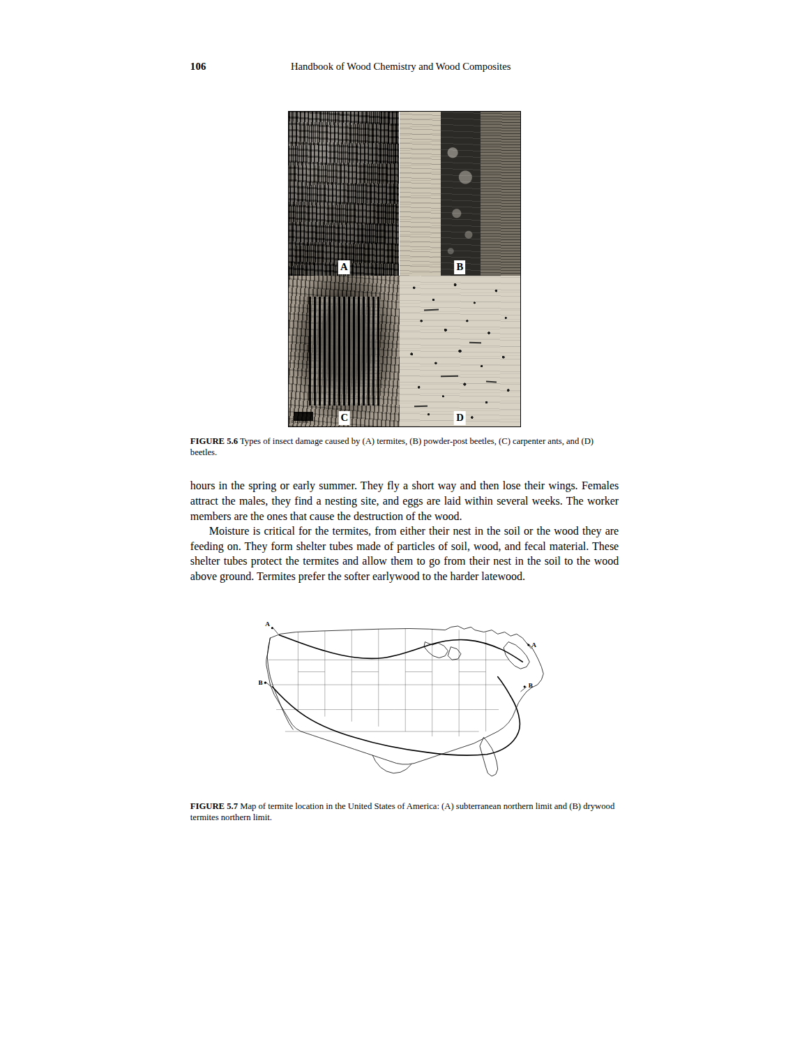106
Handbook of Wood Chemistry and Wood Composites
A
B
0 12h 88h
C
D
FIGURE 5.6 Types of insect damage caused by (A) termites, (B) powder-post beetles, (C) carpenter ants, and (D) beetles.
hours in the spring or early summer. They fly a short way and then lose their wings. Females attract the males, they find a nesting site, and eggs are laid within several weeks. The worker members are the ones that cause the destruction of the wood.
Moisture is critical for the termites, from either their nest in the soil or the wood they are feeding on. They form shelter tubes made of particles of soil, wood, and fecal material. These shelter tubes protect the termites and allow them to go from their nest in the soil to the wood above ground. Termites prefer the softer earlywood to the harder latewood.
A A B B
FIGURE 5.7 Map of termite location in the United States of America: (A) subterranean northern limit and (B) drywood termites northern limit.